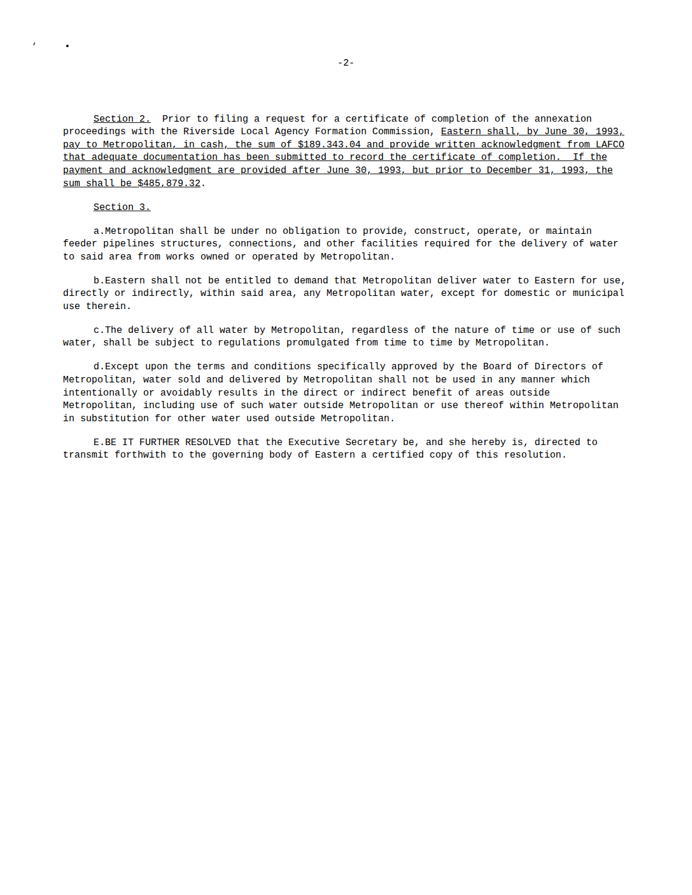‘ •
-2-
Section 2. Prior to filing a request for a certificate of completion of the annexation proceedings with the Riverside Local Agency Formation Commission, Eastern shall, by June 30, 1993, pay to Metropolitan, in cash, the sum of $189.343.04 and provide written acknowledgment from LAFCO that adequate documentation has been submitted to record the certificate of completion. If the payment and acknowledgment are provided after June 30, 1993, but prior to December 31, 1993, the sum shall be $485,879.32.
Section 3.
a.Metropolitan shall be under no obligation to provide, construct, operate, or maintain feeder pipelines structures, connections, and other facilities required for the delivery of water to said area from works owned or operated by Metropolitan.
b.Eastern shall not be entitled to demand that Metropolitan deliver water to Eastern for use, directly or indirectly, within said area, any Metropolitan water, except for domestic or municipal use therein.
c.The delivery of all water by Metropolitan, regardless of the nature of time or use of such water, shall be subject to regulations promulgated from time to time by Metropolitan.
d.Except upon the terms and conditions specifically approved by the Board of Directors of Metropolitan, water sold and delivered by Metropolitan shall not be used in any manner which intentionally or avoidably results in the direct or indirect benefit of areas outside Metropolitan, including use of such water outside Metropolitan or use thereof within Metropolitan in substitution for other water used outside Metropolitan.
E.BE IT FURTHER RESOLVED that the Executive Secretary be, and she hereby is, directed to transmit forthwith to the governing body of Eastern a certified copy of this resolution.